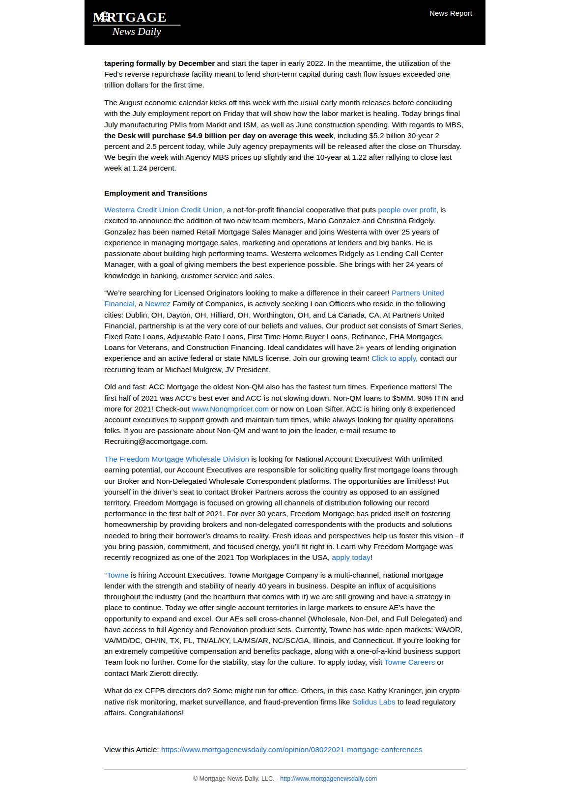M RTGAGE News Daily
News Report
tapering formally by December and start the taper in early 2022. In the meantime, the utilization of the Fed's reverse repurchase facility meant to lend short-term capital during cash flow issues exceeded one trillion dollars for the first time.
The August economic calendar kicks off this week with the usual early month releases before concluding with the July employment report on Friday that will show how the labor market is healing. Today brings final July manufacturing PMIs from Markit and ISM, as well as June construction spending. With regards to MBS, the Desk will purchase $4.9 billion per day on average this week, including $5.2 billion 30-year 2 percent and 2.5 percent today, while July agency prepayments will be released after the close on Thursday. We begin the week with Agency MBS prices up slightly and the 10-year at 1.22 after rallying to close last week at 1.24 percent.
Employment and Transitions
Westerra Credit Union Credit Union, a not-for-profit financial cooperative that puts people over profit, is excited to announce the addition of two new team members, Mario Gonzalez and Christina Ridgely. Gonzalez has been named Retail Mortgage Sales Manager and joins Westerra with over 25 years of experience in managing mortgage sales, marketing and operations at lenders and big banks. He is passionate about building high performing teams. Westerra welcomes Ridgely as Lending Call Center Manager, with a goal of giving members the best experience possible. She brings with her 24 years of knowledge in banking, customer service and sales.
“We’re searching for Licensed Originators looking to make a difference in their career! Partners United Financial, a Newrez Family of Companies, is actively seeking Loan Officers who reside in the following cities: Dublin, OH, Dayton, OH, Hilliard, OH, Worthington, OH, and La Canada, CA. At Partners United Financial, partnership is at the very core of our beliefs and values. Our product set consists of Smart Series, Fixed Rate Loans, Adjustable-Rate Loans, First Time Home Buyer Loans, Refinance, FHA Mortgages, Loans for Veterans, and Construction Financing. Ideal candidates will have 2+ years of lending origination experience and an active federal or state NMLS license. Join our growing team! Click to apply, contact our recruiting team or Michael Mulgrew, JV President.
Old and fast: ACC Mortgage the oldest Non-QM also has the fastest turn times. Experience matters! The first half of 2021 was ACC’s best ever and ACC is not slowing down. Non-QM loans to $5MM. 90% ITIN and more for 2021! Check-out www.Nonqmpricer.com or now on Loan Sifter. ACC is hiring only 8 experienced account executives to support growth and maintain turn times, while always looking for quality operations folks. If you are passionate about Non-QM and want to join the leader, e-mail resume to Recruiting@accmortgage.com.
The Freedom Mortgage Wholesale Division is looking for National Account Executives! With unlimited earning potential, our Account Executives are responsible for soliciting quality first mortgage loans through our Broker and Non-Delegated Wholesale Correspondent platforms. The opportunities are limitless! Put yourself in the driver’s seat to contact Broker Partners across the country as opposed to an assigned territory. Freedom Mortgage is focused on growing all channels of distribution following our record performance in the first half of 2021. For over 30 years, Freedom Mortgage has prided itself on fostering homeownership by providing brokers and non-delegated correspondents with the products and solutions needed to bring their borrower’s dreams to reality. Fresh ideas and perspectives help us foster this vision - if you bring passion, commitment, and focused energy, you’ll fit right in. Learn why Freedom Mortgage was recently recognized as one of the 2021 Top Workplaces in the USA, apply today!
“Towne is hiring Account Executives. Towne Mortgage Company is a multi-channel, national mortgage lender with the strength and stability of nearly 40 years in business. Despite an influx of acquisitions throughout the industry (and the heartburn that comes with it) we are still growing and have a strategy in place to continue. Today we offer single account territories in large markets to ensure AE's have the opportunity to expand and excel. Our AEs sell cross-channel (Wholesale, Non-Del, and Full Delegated) and have access to full Agency and Renovation product sets. Currently, Towne has wide-open markets: WA/OR, VA/MD/DC, OH/IN, TX, FL, TN/AL/KY, LA/MS/AR, NC/SC/GA, Illinois, and Connecticut. If you're looking for an extremely competitive compensation and benefits package, along with a one-of-a-kind business support Team look no further. Come for the stability, stay for the culture. To apply today, visit Towne Careers or contact Mark Zierott directly.
What do ex-CFPB directors do? Some might run for office. Others, in this case Kathy Kraninger, join crypto-native risk monitoring, market surveillance, and fraud-prevention firms like Solidus Labs to lead regulatory affairs. Congratulations!
View this Article: https://www.mortgagenewsdaily.com/opinion/08022021-mortgage-conferences
© Mortgage News Daily, LLC. - http://www.mortgagenewsdaily.com